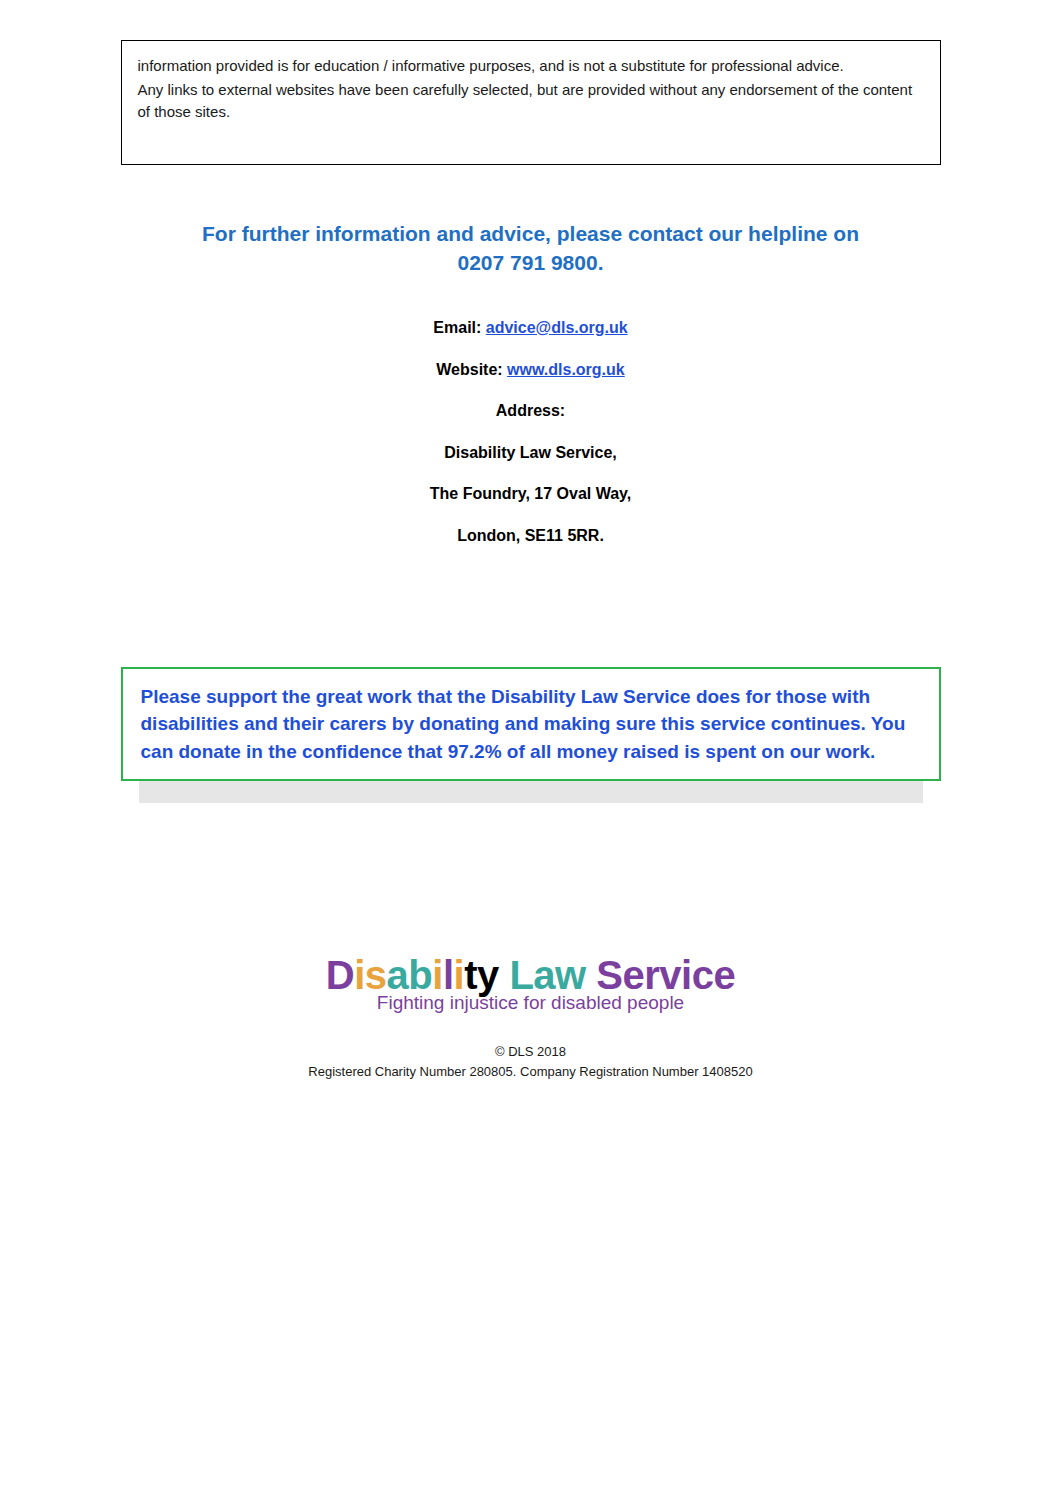information provided is for education / informative purposes, and is not a substitute for professional advice.
Any links to external websites have been carefully selected, but are provided without any endorsement of the content of those sites.
For further information and advice, please contact our helpline on
0207 791 9800.
Email: advice@dls.org.uk
Website: www.dls.org.uk
Address:
Disability Law Service,
The Foundry, 17 Oval Way,
London, SE11 5RR.
Please support the great work that the Disability Law Service does for those with disabilities and their carers by donating and making sure this service continues. You can donate in the confidence that 97.2% of all money raised is spent on our work.
Disability Law Service
Fighting injustice for disabled people
© DLS 2018
Registered Charity Number 280805. Company Registration Number 1408520